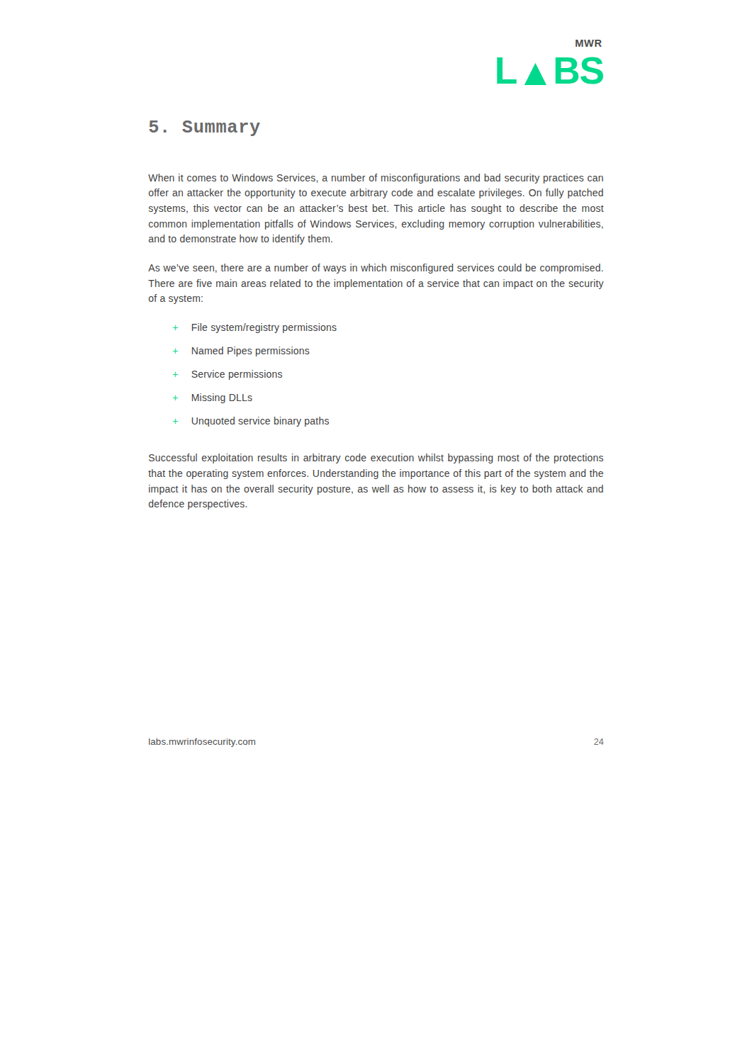MWR L▲BS
5. Summary
When it comes to Windows Services, a number of misconfigurations and bad security practices can offer an attacker the opportunity to execute arbitrary code and escalate privileges. On fully patched systems, this vector can be an attacker’s best bet. This article has sought to describe the most common implementation pitfalls of Windows Services, excluding memory corruption vulnerabilities, and to demonstrate how to identify them.
As we’ve seen, there are a number of ways in which misconfigured services could be compromised. There are five main areas related to the implementation of a service that can impact on the security of a system:
File system/registry permissions
Named Pipes permissions
Service permissions
Missing DLLs
Unquoted service binary paths
Successful exploitation results in arbitrary code execution whilst bypassing most of the protections that the operating system enforces. Understanding the importance of this part of the system and the impact it has on the overall security posture, as well as how to assess it, is key to both attack and defence perspectives.
labs.mwrinfosecurity.com 24